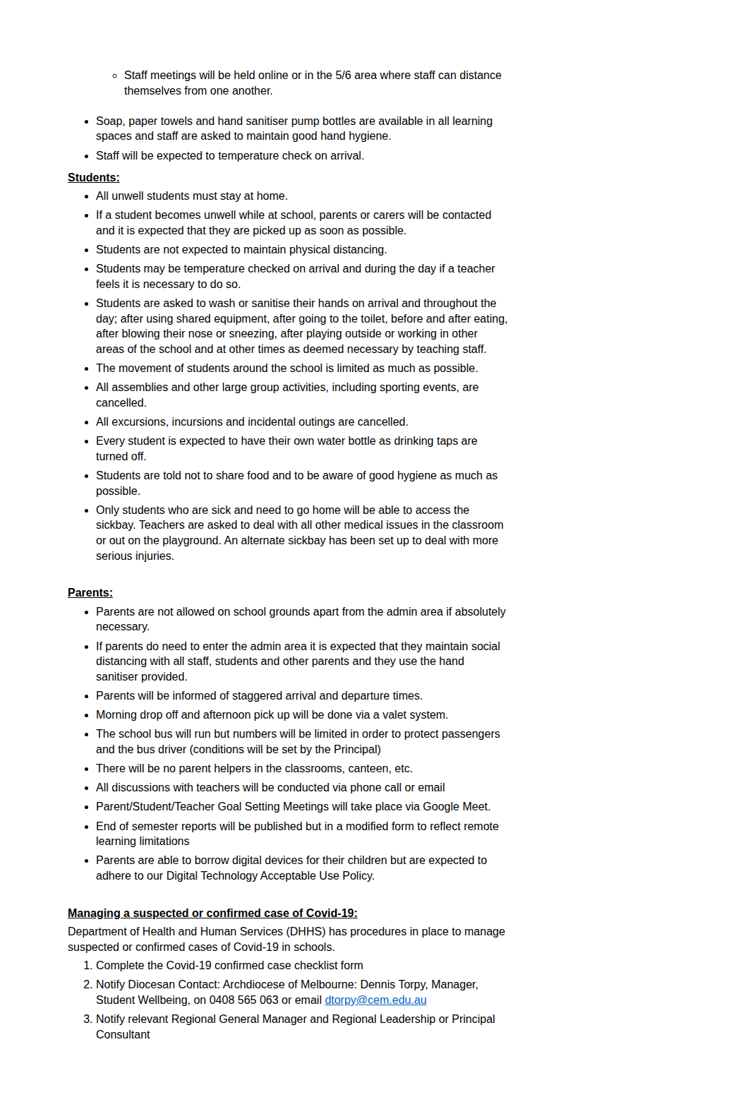Staff meetings will be held online or in the 5/6 area where staff can distance themselves from one another.
Soap, paper towels and hand sanitiser pump bottles are available in all learning spaces and staff are asked to maintain good hand hygiene.
Staff will be expected to temperature check on arrival.
Students:
All unwell students must stay at home.
If a student becomes unwell while at school, parents or carers will be contacted and it is expected that they are picked up as soon as possible.
Students are not expected to maintain physical distancing.
Students may be temperature checked on arrival and during the day if a teacher feels it is necessary to do so.
Students are asked to wash or sanitise their hands on arrival and throughout the day; after using shared equipment, after going to the toilet, before and after eating, after blowing their nose or sneezing, after playing outside or working in other areas of the school and at other times as deemed necessary by teaching staff.
The movement of students around the school is limited as much as possible.
All assemblies and other large group activities, including sporting events, are cancelled.
All excursions, incursions and incidental outings are cancelled.
Every student is expected to have their own water bottle as drinking taps are turned off.
Students are told not to share food and to be aware of good hygiene as much as possible.
Only students who are sick and need to go home will be able to access the sickbay. Teachers are asked to deal with all other medical issues in the classroom or out on the playground. An alternate sickbay has been set up to deal with more serious injuries.
Parents:
Parents are not allowed on school grounds apart from the admin area if absolutely necessary.
If parents do need to enter the admin area it is expected that they maintain social distancing with all staff, students and other parents and they use the hand sanitiser provided.
Parents will be informed of staggered arrival and departure times.
Morning drop off and afternoon pick up will be done via a valet system.
The school bus will run but numbers will be limited in order to protect passengers and the bus driver (conditions will be set by the Principal)
There will be no parent helpers in the classrooms, canteen, etc.
All discussions with teachers will be conducted via phone call or email
Parent/Student/Teacher Goal Setting Meetings will take place via Google Meet.
End of semester reports will be published but in a modified form to reflect remote learning limitations
Parents are able to borrow digital devices for their children but are expected to adhere to our Digital Technology Acceptable Use Policy.
Managing a suspected or confirmed case of Covid-19:
Department of Health and Human Services (DHHS) has procedures in place to manage suspected or confirmed cases of Covid-19 in schools.
Complete the Covid-19 confirmed case checklist form
Notify Diocesan Contact: Archdiocese of Melbourne: Dennis Torpy, Manager, Student Wellbeing, on 0408 565 063 or email dtorpy@cem.edu.au
Notify relevant Regional General Manager and Regional Leadership or Principal Consultant